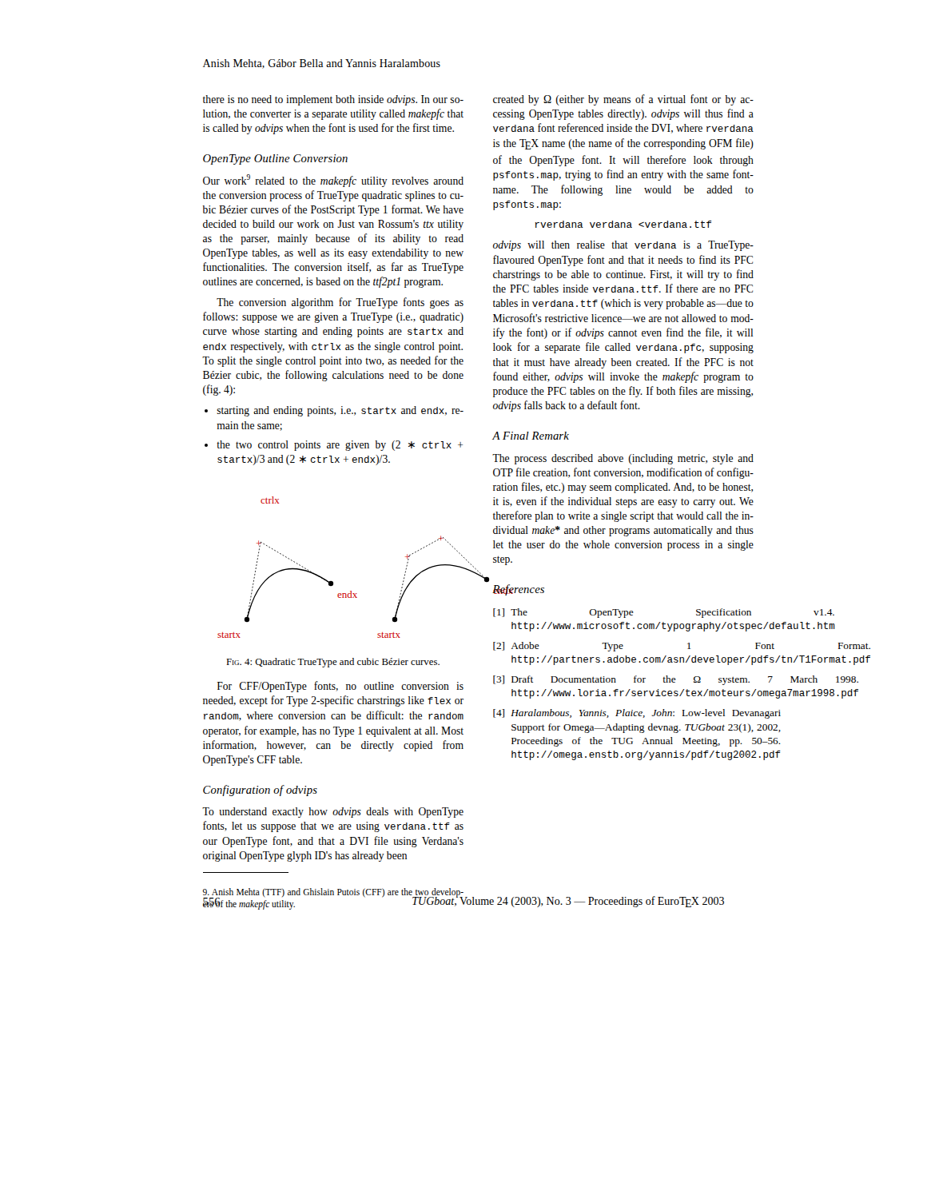Anish Mehta, Gábor Bella and Yannis Haralambous
there is no need to implement both inside odvips. In our solution, the converter is a separate utility called makepfc that is called by odvips when the font is used for the first time.
OpenType Outline Conversion
Our work9 related to the makepfc utility revolves around the conversion process of TrueType quadratic splines to cubic Bézier curves of the PostScript Type 1 format. We have decided to build our work on Just van Rossum's ttx utility as the parser, mainly because of its ability to read OpenType tables, as well as its easy extendability to new functionalities. The conversion itself, as far as TrueType outlines are concerned, is based on the ttf2pt1 program.
The conversion algorithm for TrueType fonts goes as follows: suppose we are given a TrueType (i.e., quadratic) curve whose starting and ending points are startx and endx respectively, with ctrlx as the single control point. To split the single control point into two, as needed for the Bézier cubic, the following calculations need to be done (fig. 4):
starting and ending points, i.e., startx and endx, remain the same;
the two control points are given by (2 ∗ ctrlx + startx)/3 and (2 ∗ ctrlx + endx)/3.
+ ctrlx endx startx + + endx startx
Fig. 4: Quadratic TrueType and cubic Bézier curves.
For CFF/OpenType fonts, no outline conversion is needed, except for Type 2-specific charstrings like flex or random, where conversion can be difficult: the random operator, for example, has no Type 1 equivalent at all. Most information, however, can be directly copied from OpenType's CFF table.
Configuration of odvips
To understand exactly how odvips deals with OpenType fonts, let us suppose that we are using verdana.ttf as our OpenType font, and that a DVI file using Verdana's original OpenType glyph ID's has already been
9. Anish Mehta (TTF) and Ghislain Putois (CFF) are the two developers of the makepfc utility.
created by Ω (either by means of a virtual font or by accessing OpenType tables directly). odvips will thus find a verdana font referenced inside the DVI, where rverdana is the TEX name (the name of the corresponding OFM file) of the OpenType font. It will therefore look through psfonts.map, trying to find an entry with the same fontname. The following line would be added to psfonts.map:
rverdana verdana <verdana.ttf
odvips will then realise that verdana is a TrueType-flavoured OpenType font and that it needs to find its PFC charstrings to be able to continue. First, it will try to find the PFC tables inside verdana.ttf. If there are no PFC tables in verdana.ttf (which is very probable as—due to Microsoft's restrictive licence—we are not allowed to modify the font) or if odvips cannot even find the file, it will look for a separate file called verdana.pfc, supposing that it must have already been created. If the PFC is not found either, odvips will invoke the makepfc program to produce the PFC tables on the fly. If both files are missing, odvips falls back to a default font.
A Final Remark
The process described above (including metric, style and OTP file creation, font conversion, modification of configuration files, etc.) may seem complicated. And, to be honest, it is, even if the individual steps are easy to carry out. We therefore plan to write a single script that would call the individual make* and other programs automatically and thus let the user do the whole conversion process in a single step.
References
[1]
The OpenType Specification v1.4. http://www.microsoft.com/typography/otspec/default.htm
[2]
Adobe Type 1 Font Format. http://partners.adobe.com/asn/developer/pdfs/tn/T1Format.pdf
[3]
Draft Documentation for the Ω system. 7 March 1998. http://www.loria.fr/services/tex/moteurs/omega7mar1998.pdf
[4]
Haralambous, Yannis, Plaice, John: Low-level Devanagari Support for Omega—Adapting devnag. TUGboat 23(1), 2002, Proceedings of the TUG Annual Meeting, pp. 50–56. http://omega.enstb.org/yannis/pdf/tug2002.pdf
556
TUGboat, Volume 24 (2003), No. 3 — Proceedings of EuroTEX 2003